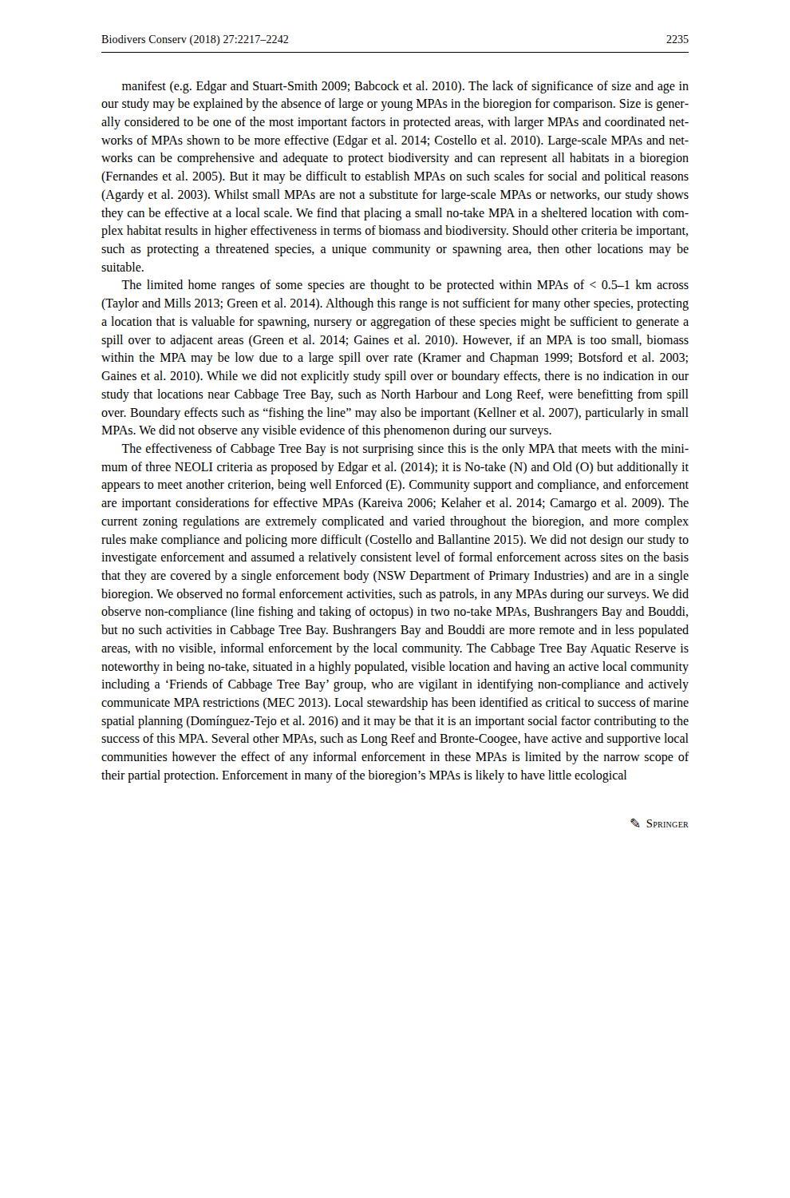Biodivers Conserv (2018) 27:2217–2242 2235
manifest (e.g. Edgar and Stuart-Smith 2009; Babcock et al. 2010). The lack of significance of size and age in our study may be explained by the absence of large or young MPAs in the bioregion for comparison. Size is generally considered to be one of the most important factors in protected areas, with larger MPAs and coordinated networks of MPAs shown to be more effective (Edgar et al. 2014; Costello et al. 2010). Large-scale MPAs and networks can be comprehensive and adequate to protect biodiversity and can represent all habitats in a bioregion (Fernandes et al. 2005). But it may be difficult to establish MPAs on such scales for social and political reasons (Agardy et al. 2003). Whilst small MPAs are not a substitute for large-scale MPAs or networks, our study shows they can be effective at a local scale. We find that placing a small no-take MPA in a sheltered location with complex habitat results in higher effectiveness in terms of biomass and biodiversity. Should other criteria be important, such as protecting a threatened species, a unique community or spawning area, then other locations may be suitable.
The limited home ranges of some species are thought to be protected within MPAs of < 0.5–1 km across (Taylor and Mills 2013; Green et al. 2014). Although this range is not sufficient for many other species, protecting a location that is valuable for spawning, nursery or aggregation of these species might be sufficient to generate a spill over to adjacent areas (Green et al. 2014; Gaines et al. 2010). However, if an MPA is too small, biomass within the MPA may be low due to a large spill over rate (Kramer and Chapman 1999; Botsford et al. 2003; Gaines et al. 2010). While we did not explicitly study spill over or boundary effects, there is no indication in our study that locations near Cabbage Tree Bay, such as North Harbour and Long Reef, were benefitting from spill over. Boundary effects such as “fishing the line” may also be important (Kellner et al. 2007), particularly in small MPAs. We did not observe any visible evidence of this phenomenon during our surveys.
The effectiveness of Cabbage Tree Bay is not surprising since this is the only MPA that meets with the minimum of three NEOLI criteria as proposed by Edgar et al. (2014); it is No-take (N) and Old (O) but additionally it appears to meet another criterion, being well Enforced (E). Community support and compliance, and enforcement are important considerations for effective MPAs (Kareiva 2006; Kelaher et al. 2014; Camargo et al. 2009). The current zoning regulations are extremely complicated and varied throughout the bioregion, and more complex rules make compliance and policing more difficult (Costello and Ballantine 2015). We did not design our study to investigate enforcement and assumed a relatively consistent level of formal enforcement across sites on the basis that they are covered by a single enforcement body (NSW Department of Primary Industries) and are in a single bioregion. We observed no formal enforcement activities, such as patrols, in any MPAs during our surveys. We did observe non-compliance (line fishing and taking of octopus) in two no-take MPAs, Bushrangers Bay and Bouddi, but no such activities in Cabbage Tree Bay. Bushrangers Bay and Bouddi are more remote and in less populated areas, with no visible, informal enforcement by the local community. The Cabbage Tree Bay Aquatic Reserve is noteworthy in being no-take, situated in a highly populated, visible location and having an active local community including a ‘Friends of Cabbage Tree Bay’ group, who are vigilant in identifying non-compliance and actively communicate MPA restrictions (MEC 2013). Local stewardship has been identified as critical to success of marine spatial planning (Domínguez-Tejo et al. 2016) and it may be that it is an important social factor contributing to the success of this MPA. Several other MPAs, such as Long Reef and Bronte-Coogee, have active and supportive local communities however the effect of any informal enforcement in these MPAs is limited by the narrow scope of their partial protection. Enforcement in many of the bioregion’s MPAs is likely to have little ecological
✎ Springer